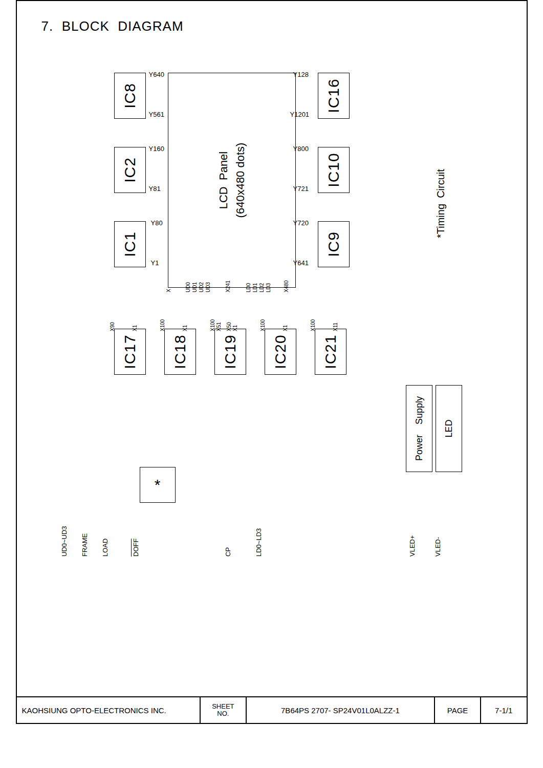7. BLOCK DIAGRAM
LCD Panel
(640x480 dots)
IC8
IC2
IC1
Y640
Y561
Y160
Y81
Y80
Y1
IC16
IC10
IC9
Y128
Y1201
Y800
Y721
Y720
Y641
X
UD0
UD1
UD2
UD3
X241
LD0
LD1
LD2
LD3
X480
IC17
IC18
IC19
IC20
IC21
X90
X1
X100
X1
X100
X51
X50
X1
X100
X1
X100
X11
*Timing Circuit
Power Supply
LED
*
UD0~UD3
FRAME
LOAD
DOFF
CP
LD0~LD3
VLED+
VLED-
| KAOHSIUNG OPTO-ELECTRONICS INC. | SHEET NO. | 7B64PS 2707- SP24V01L0ALZZ-1 | PAGE | 7-1/1 |